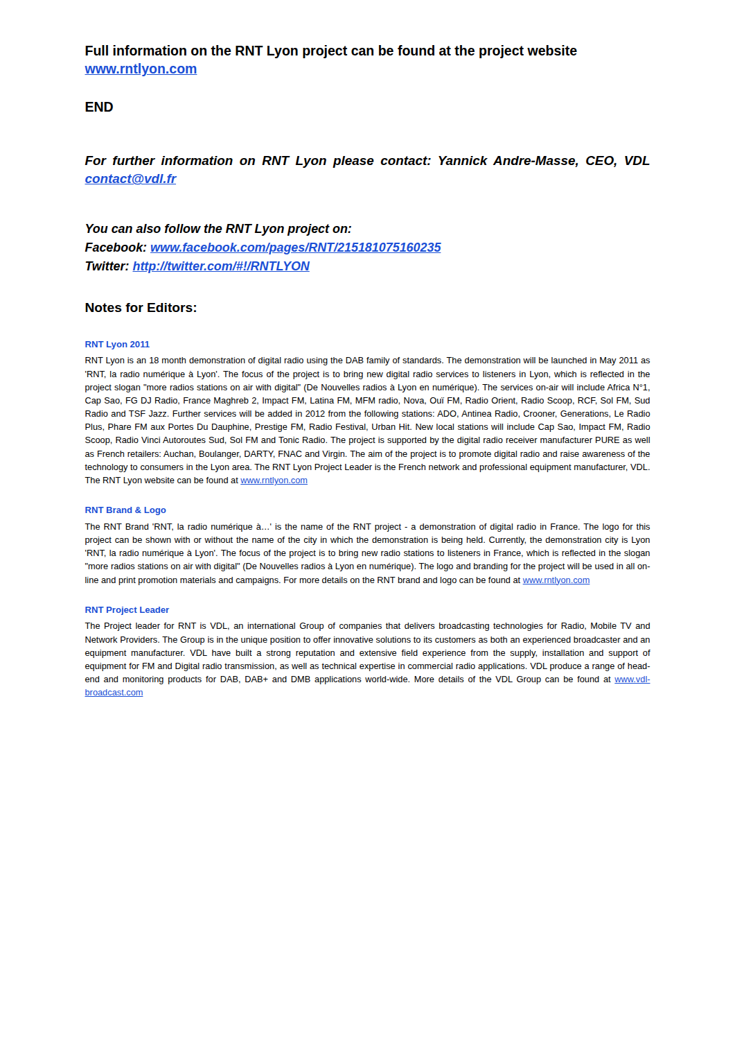Full information on the RNT Lyon project can be found at the project website www.rntlyon.com
END
For further information on RNT Lyon please contact: Yannick Andre-Masse, CEO, VDL contact@vdl.fr
You can also follow the RNT Lyon project on:
Facebook: www.facebook.com/pages/RNT/215181075160235
Twitter: http://twitter.com/#!/RNTLYON
Notes for Editors:
RNT Lyon 2011
RNT Lyon is an 18 month demonstration of digital radio using the DAB family of standards. The demonstration will be launched in May 2011 as 'RNT, la radio numérique à Lyon'. The focus of the project is to bring new digital radio services to listeners in Lyon, which is reflected in the project slogan "more radios stations on air with digital" (De Nouvelles radios à Lyon en numérique). The services on-air will include Africa N°1, Cap Sao, FG DJ Radio, France Maghreb 2, Impact FM, Latina FM, MFM radio, Nova, Ouï FM, Radio Orient, Radio Scoop, RCF, Sol FM, Sud Radio and TSF Jazz. Further services will be added in 2012 from the following stations: ADO, Antinea Radio, Crooner, Generations, Le Radio Plus, Phare FM aux Portes Du Dauphine, Prestige FM, Radio Festival, Urban Hit. New local stations will include Cap Sao, Impact FM, Radio Scoop, Radio Vinci Autoroutes Sud, Sol FM and Tonic Radio. The project is supported by the digital radio receiver manufacturer PURE as well as French retailers: Auchan, Boulanger, DARTY, FNAC and Virgin. The aim of the project is to promote digital radio and raise awareness of the technology to consumers in the Lyon area. The RNT Lyon Project Leader is the French network and professional equipment manufacturer, VDL. The RNT Lyon website can be found at www.rntlyon.com
RNT Brand & Logo
The RNT Brand 'RNT, la radio numérique à…' is the name of the RNT project - a demonstration of digital radio in France. The logo for this project can be shown with or without the name of the city in which the demonstration is being held. Currently, the demonstration city is Lyon 'RNT, la radio numérique à Lyon'. The focus of the project is to bring new radio stations to listeners in France, which is reflected in the slogan "more radios stations on air with digital" (De Nouvelles radios à Lyon en numérique). The logo and branding for the project will be used in all on-line and print promotion materials and campaigns. For more details on the RNT brand and logo can be found at www.rntlyon.com
RNT Project Leader
The Project leader for RNT is VDL, an international Group of companies that delivers broadcasting technologies for Radio, Mobile TV and Network Providers. The Group is in the unique position to offer innovative solutions to its customers as both an experienced broadcaster and an equipment manufacturer. VDL have built a strong reputation and extensive field experience from the supply, installation and support of equipment for FM and Digital radio transmission, as well as technical expertise in commercial radio applications. VDL produce a range of head-end and monitoring products for DAB, DAB+ and DMB applications world-wide. More details of the VDL Group can be found at www.vdl-broadcast.com